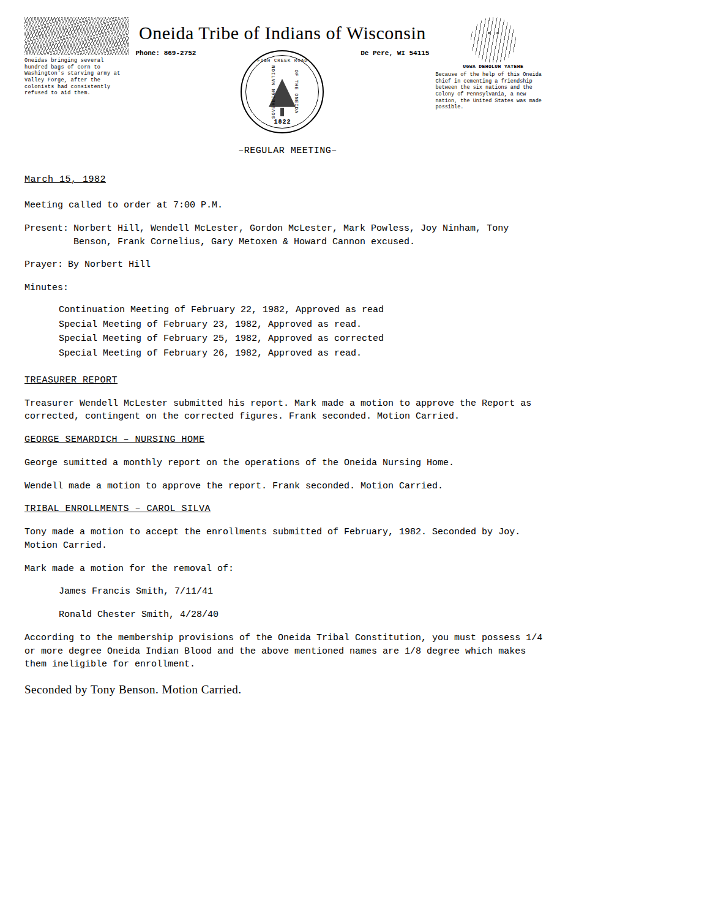Oneidas bringing several hundred bags of corn to Washington's starving army at Valley Forge, after the colonists had consistently refused to aid them.
Oneida Tribe of Indians of Wisconsin
Phone: 869-2752
De Pere, WI 54115
FISH CREEK ROAD
SOVEREIGN NATION
OF THE ONEIDA
1822
UGWA DEHOLUH YATEHE
Because of the help of this Oneida Chief in cementing a friendship between the six nations and the Colony of Pennsylvania, a new nation, the United States was made possible.
–REGULAR MEETING–
March 15, 1982
Meeting called to order at 7:00 P.M.
Present:
Norbert Hill, Wendell McLester, Gordon McLester, Mark Powless, Joy Ninham, Tony Benson, Frank Cornelius, Gary Metoxen & Howard Cannon excused.
Prayer:
By Norbert Hill
Minutes:
Continuation Meeting of February 22, 1982, Approved as read
Special Meeting of February 23, 1982, Approved as read.
Special Meeting of February 25, 1982, Approved as corrected
Special Meeting of February 26, 1982, Approved as read.
TREASURER REPORT
Treasurer Wendell McLester submitted his report. Mark made a motion to approve the Report as corrected, contingent on the corrected figures. Frank seconded. Motion Carried.
GEORGE SEMARDICH – NURSING HOME
George sumitted a monthly report on the operations of the Oneida Nursing Home.
Wendell made a motion to approve the report. Frank seconded. Motion Carried.
TRIBAL ENROLLMENTS – CAROL SILVA
Tony made a motion to accept the enrollments submitted of February, 1982. Seconded by Joy. Motion Carried.
Mark made a motion for the removal of:
James Francis Smith, 7/11/41
Ronald Chester Smith, 4/28/40
According to the membership provisions of the Oneida Tribal Constitution, you must possess 1/4 or more degree Oneida Indian Blood and the above mentioned names are 1/8 degree which makes them ineligible for enrollment.
Seconded by Tony Benson. Motion Carried.